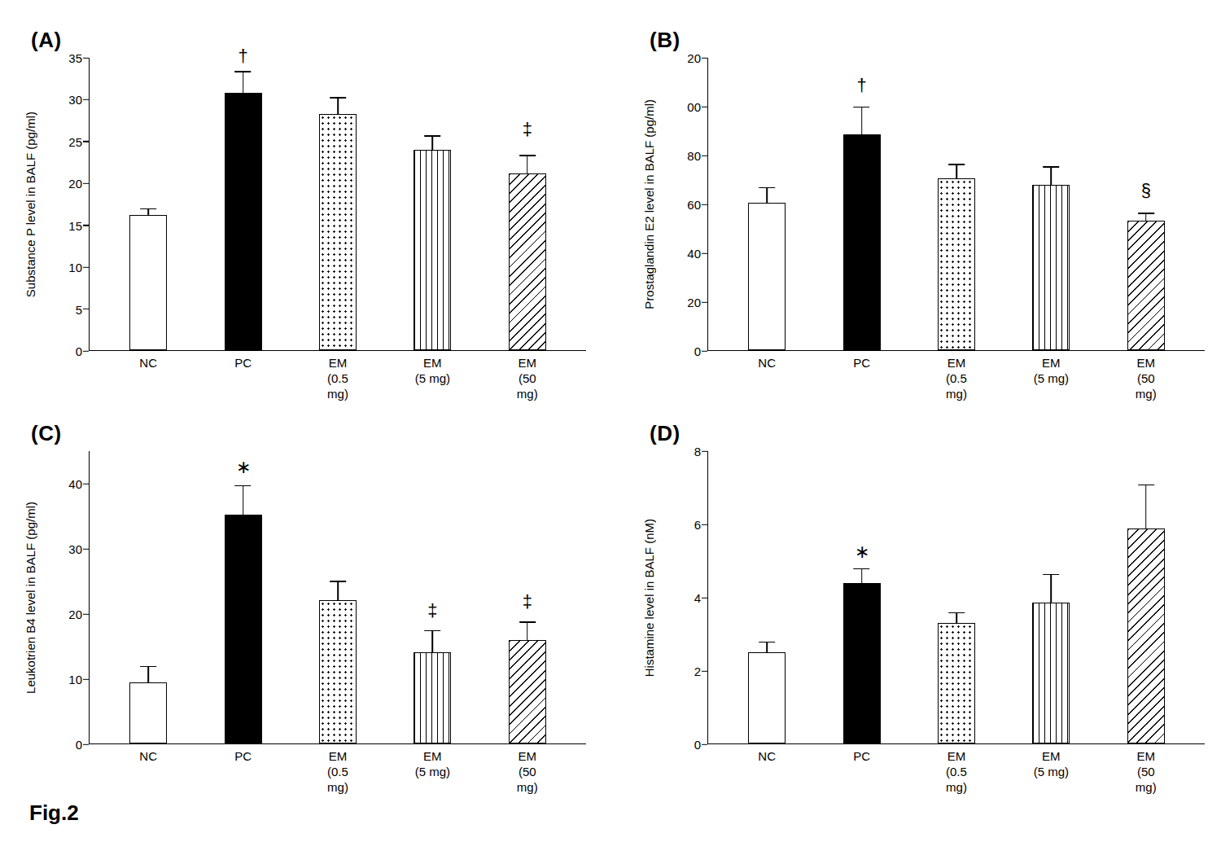(A)
Substance P level in BALF (pg/ml)
0 5 10 15 20 25 30 35
†
‡
NC
PC
EM(0.5 mg)
EM(5 mg)
EM(50 mg)
(B)
Prostaglandin E2 level in BALF (pg/ml)
0 20 40 60 80 00 20
†
§
NC
PC
EM(0.5 mg)
EM(5 mg)
EM(50 mg)
(C)
Leukotrien B4 level in BALF (pg/ml)
0 10 20 30 40
∗
‡
‡
NC
PC
EM(0.5 mg)
EM(5 mg)
EM(50 mg)
(D)
Histamine level in BALF (nM)
0 2 4 6 8
∗
NC
PC
EM(0.5 mg)
EM(5 mg)
EM(50 mg)
Fig.2